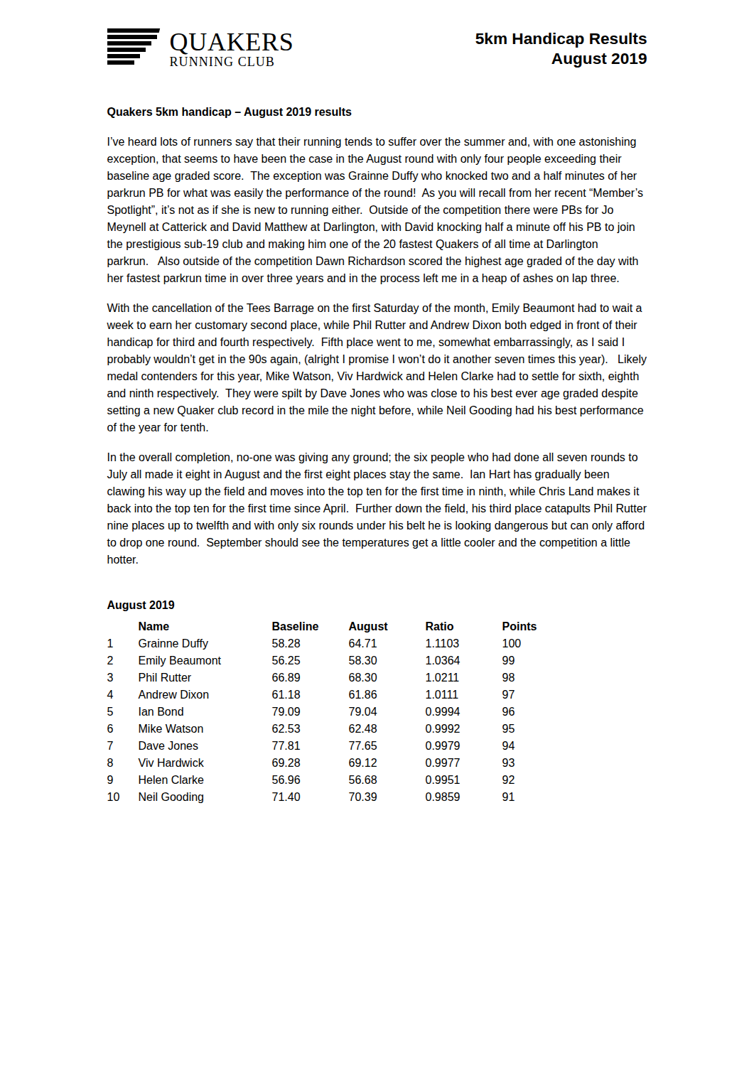QUAKERS
RUNNING CLUB
5km Handicap Results
August 2019
Quakers 5km handicap – August 2019 results
I’ve heard lots of runners say that their running tends to suffer over the summer and, with one astonishing exception, that seems to have been the case in the August round with only four people exceeding their baseline age graded score. The exception was Grainne Duffy who knocked two and a half minutes of her parkrun PB for what was easily the performance of the round! As you will recall from her recent “Member’s Spotlight”, it’s not as if she is new to running either. Outside of the competition there were PBs for Jo Meynell at Catterick and David Matthew at Darlington, with David knocking half a minute off his PB to join the prestigious sub-19 club and making him one of the 20 fastest Quakers of all time at Darlington parkrun. Also outside of the competition Dawn Richardson scored the highest age graded of the day with her fastest parkrun time in over three years and in the process left me in a heap of ashes on lap three.
With the cancellation of the Tees Barrage on the first Saturday of the month, Emily Beaumont had to wait a week to earn her customary second place, while Phil Rutter and Andrew Dixon both edged in front of their handicap for third and fourth respectively. Fifth place went to me, somewhat embarrassingly, as I said I probably wouldn’t get in the 90s again, (alright I promise I won’t do it another seven times this year). Likely medal contenders for this year, Mike Watson, Viv Hardwick and Helen Clarke had to settle for sixth, eighth and ninth respectively. They were spilt by Dave Jones who was close to his best ever age graded despite setting a new Quaker club record in the mile the night before, while Neil Gooding had his best performance of the year for tenth.
In the overall completion, no-one was giving any ground; the six people who had done all seven rounds to July all made it eight in August and the first eight places stay the same. Ian Hart has gradually been clawing his way up the field and moves into the top ten for the first time in ninth, while Chris Land makes it back into the top ten for the first time since April. Further down the field, his third place catapults Phil Rutter nine places up to twelfth and with only six rounds under his belt he is looking dangerous but can only afford to drop one round. September should see the temperatures get a little cooler and the competition a little hotter.
August 2019
| | Name | Baseline | August | Ratio | Points |
| --- | --- | --- | --- | --- | --- |
| 1 | Grainne Duffy | 58.28 | 64.71 | 1.1103 | 100 |
| 2 | Emily Beaumont | 56.25 | 58.30 | 1.0364 | 99 |
| 3 | Phil Rutter | 66.89 | 68.30 | 1.0211 | 98 |
| 4 | Andrew Dixon | 61.18 | 61.86 | 1.0111 | 97 |
| 5 | Ian Bond | 79.09 | 79.04 | 0.9994 | 96 |
| 6 | Mike Watson | 62.53 | 62.48 | 0.9992 | 95 |
| 7 | Dave Jones | 77.81 | 77.65 | 0.9979 | 94 |
| 8 | Viv Hardwick | 69.28 | 69.12 | 0.9977 | 93 |
| 9 | Helen Clarke | 56.96 | 56.68 | 0.9951 | 92 |
| 10 | Neil Gooding | 71.40 | 70.39 | 0.9859 | 91 |